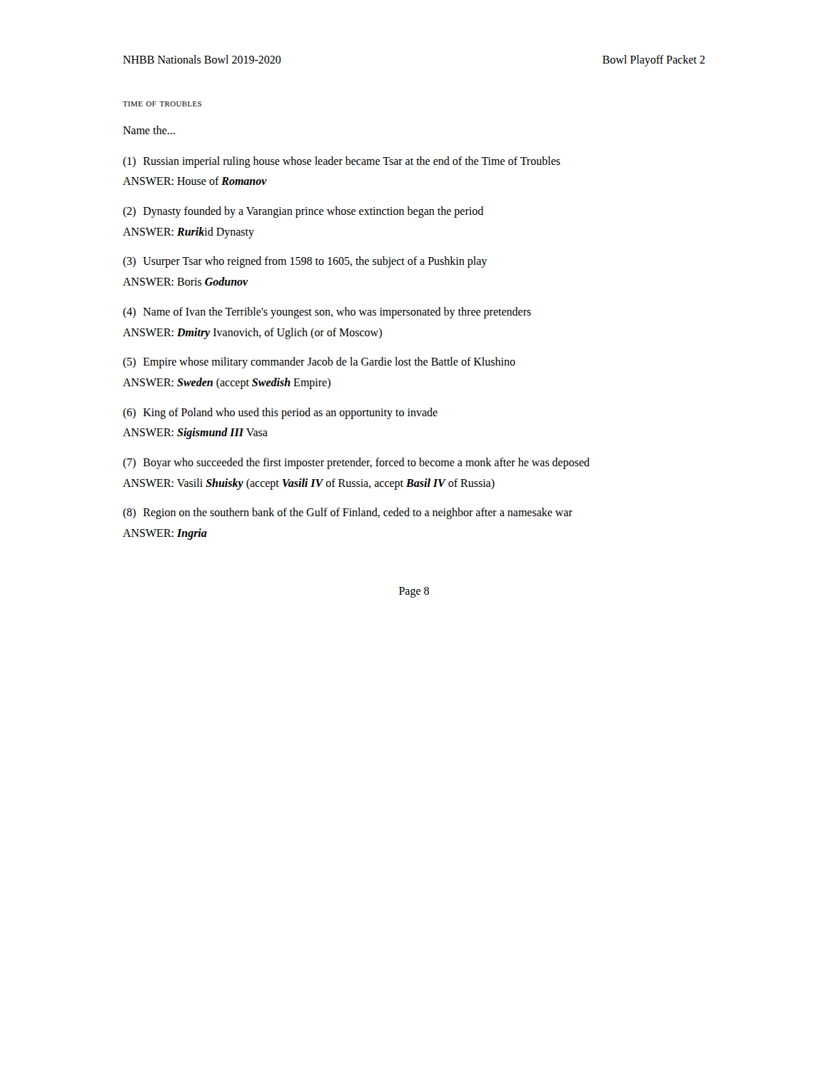NHBB Nationals Bowl 2019-2020 Bowl Playoff Packet 2
Time of Troubles
Name the...
(1) Russian imperial ruling house whose leader became Tsar at the end of the Time of Troubles
ANSWER: House of Romanov
(2) Dynasty founded by a Varangian prince whose extinction began the period
ANSWER: Rurikid Dynasty
(3) Usurper Tsar who reigned from 1598 to 1605, the subject of a Pushkin play
ANSWER: Boris Godunov
(4) Name of Ivan the Terrible's youngest son, who was impersonated by three pretenders
ANSWER: Dmitry Ivanovich, of Uglich (or of Moscow)
(5) Empire whose military commander Jacob de la Gardie lost the Battle of Klushino
ANSWER: Sweden (accept Swedish Empire)
(6) King of Poland who used this period as an opportunity to invade
ANSWER: Sigismund III Vasa
(7) Boyar who succeeded the first imposter pretender, forced to become a monk after he was deposed
ANSWER: Vasili Shuisky (accept Vasili IV of Russia, accept Basil IV of Russia)
(8) Region on the southern bank of the Gulf of Finland, ceded to a neighbor after a namesake war
ANSWER: Ingria
Page 8